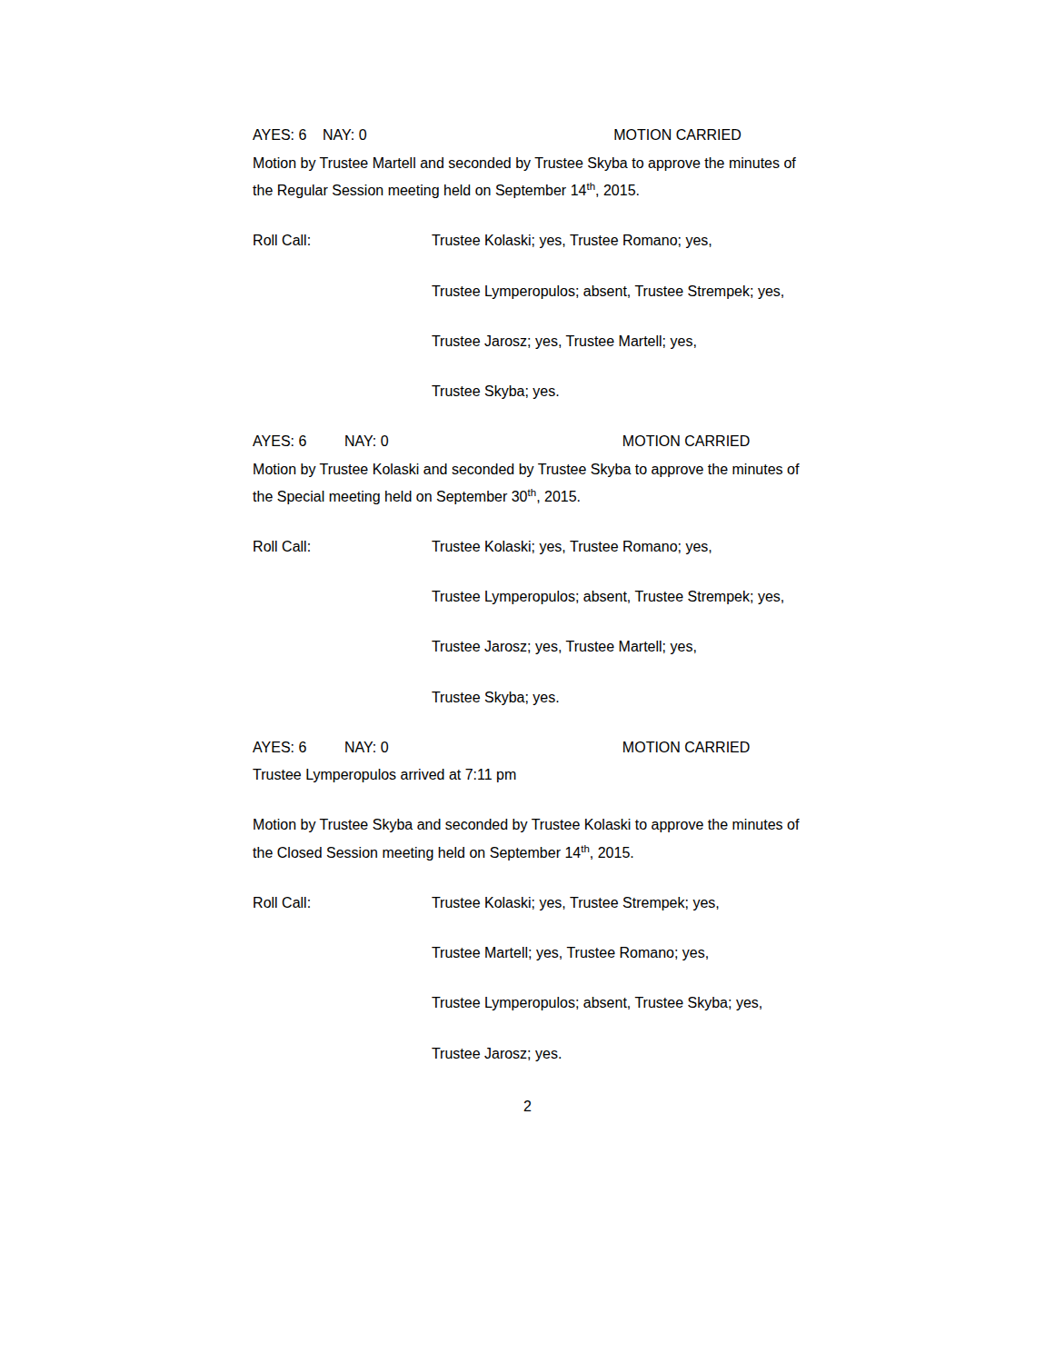AYES: 6 NAY: 0 MOTION CARRIED
Motion by Trustee Martell and seconded by Trustee Skyba to approve the minutes of the Regular Session meeting held on September 14th, 2015.
Roll Call:
Trustee Kolaski; yes, Trustee Romano; yes,
Trustee Lymperopulos; absent, Trustee Strempek; yes,
Trustee Jarosz; yes, Trustee Martell; yes,
Trustee Skyba; yes.
AYES: 6 NAY: 0 MOTION CARRIED
Motion by Trustee Kolaski and seconded by Trustee Skyba to approve the minutes of the Special meeting held on September 30th, 2015.
Roll Call:
Trustee Kolaski; yes, Trustee Romano; yes,
Trustee Lymperopulos; absent, Trustee Strempek; yes,
Trustee Jarosz; yes, Trustee Martell; yes,
Trustee Skyba; yes.
AYES: 6 NAY: 0 MOTION CARRIED
Trustee Lymperopulos arrived at 7:11 pm
Motion by Trustee Skyba and seconded by Trustee Kolaski to approve the minutes of the Closed Session meeting held on September 14th, 2015.
Roll Call:
Trustee Kolaski; yes, Trustee Strempek; yes,
Trustee Martell; yes, Trustee Romano; yes,
Trustee Lymperopulos; absent, Trustee Skyba; yes,
Trustee Jarosz; yes.
2